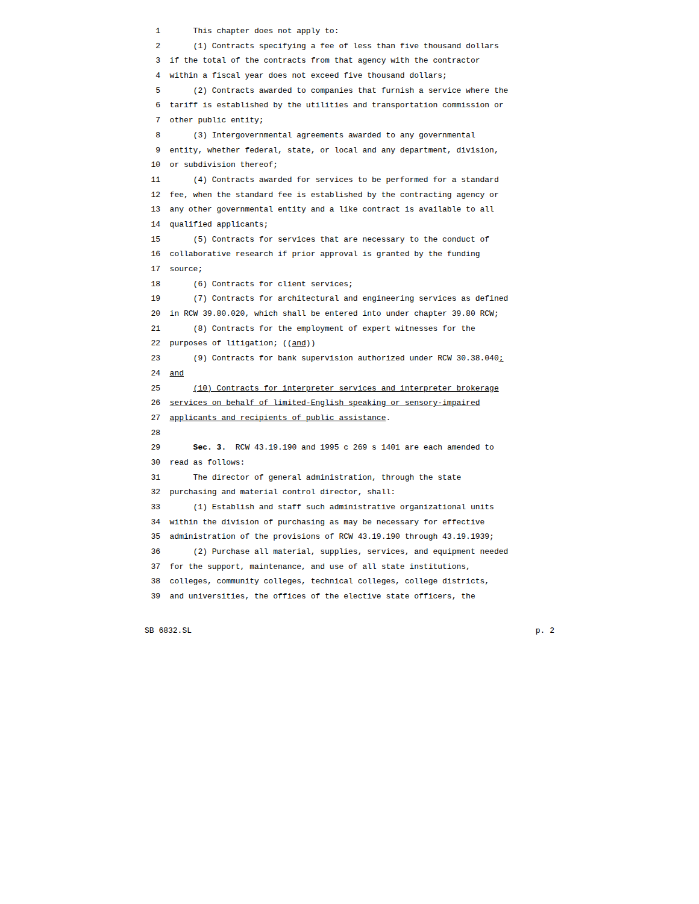This chapter does not apply to:
(1) Contracts specifying a fee of less than five thousand dollars
if the total of the contracts from that agency with the contractor
within a fiscal year does not exceed five thousand dollars;
(2) Contracts awarded to companies that furnish a service where the
tariff is established by the utilities and transportation commission or
other public entity;
(3) Intergovernmental agreements awarded to any governmental
entity, whether federal, state, or local and any department, division,
or subdivision thereof;
(4) Contracts awarded for services to be performed for a standard
fee, when the standard fee is established by the contracting agency or
any other governmental entity and a like contract is available to all
qualified applicants;
(5) Contracts for services that are necessary to the conduct of
collaborative research if prior approval is granted by the funding
source;
(6) Contracts for client services;
(7) Contracts for architectural and engineering services as defined
in RCW 39.80.020, which shall be entered into under chapter 39.80 RCW;
(8) Contracts for the employment of expert witnesses for the
purposes of litigation; ((and))
(9) Contracts for bank supervision authorized under RCW 30.38.040;
and
(10) Contracts for interpreter services and interpreter brokerage
services on behalf of limited-English speaking or sensory-impaired
applicants and recipients of public assistance.
Sec. 3. RCW 43.19.190 and 1995 c 269 s 1401 are each amended to
read as follows:
The director of general administration, through the state
purchasing and material control director, shall:
(1) Establish and staff such administrative organizational units
within the division of purchasing as may be necessary for effective
administration of the provisions of RCW 43.19.190 through 43.19.1939;
(2) Purchase all material, supplies, services, and equipment needed
for the support, maintenance, and use of all state institutions,
colleges, community colleges, technical colleges, college districts,
and universities, the offices of the elective state officers, the
SB 6832.SL p. 2